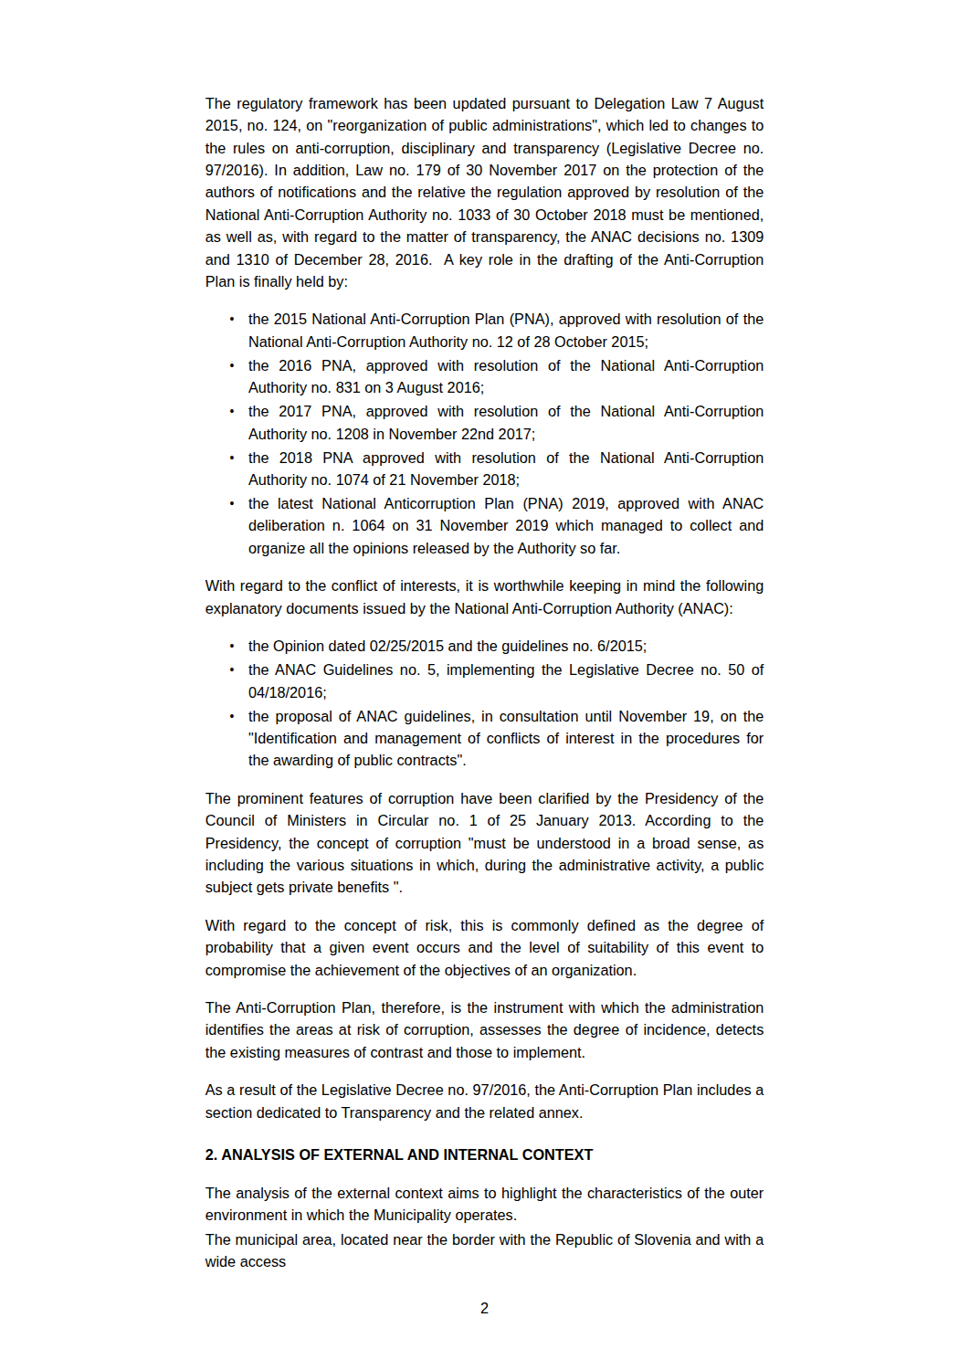The regulatory framework has been updated pursuant to Delegation Law 7 August 2015, no. 124, on "reorganization of public administrations", which led to changes to the rules on anti-corruption, disciplinary and transparency (Legislative Decree no. 97/2016). In addition, Law no. 179 of 30 November 2017 on the protection of the authors of notifications and the relative the regulation approved by resolution of the National Anti-Corruption Authority no. 1033 of 30 October 2018 must be mentioned, as well as, with regard to the matter of transparency, the ANAC decisions no. 1309 and 1310 of December 28, 2016. A key role in the drafting of the Anti-Corruption Plan is finally held by:
the 2015 National Anti-Corruption Plan (PNA), approved with resolution of the National Anti-Corruption Authority no. 12 of 28 October 2015;
the 2016 PNA, approved with resolution of the National Anti-Corruption Authority no. 831 on 3 August 2016;
the 2017 PNA, approved with resolution of the National Anti-Corruption Authority no. 1208 in November 22nd 2017;
the 2018 PNA approved with resolution of the National Anti-Corruption Authority no. 1074 of 21 November 2018;
the latest National Anticorruption Plan (PNA) 2019, approved with ANAC deliberation n. 1064 on 31 November 2019 which managed to collect and organize all the opinions released by the Authority so far.
With regard to the conflict of interests, it is worthwhile keeping in mind the following explanatory documents issued by the National Anti-Corruption Authority (ANAC):
the Opinion dated 02/25/2015 and the guidelines no. 6/2015;
the ANAC Guidelines no. 5, implementing the Legislative Decree no. 50 of 04/18/2016;
the proposal of ANAC guidelines, in consultation until November 19, on the "Identification and management of conflicts of interest in the procedures for the awarding of public contracts".
The prominent features of corruption have been clarified by the Presidency of the Council of Ministers in Circular no. 1 of 25 January 2013. According to the Presidency, the concept of corruption "must be understood in a broad sense, as including the various situations in which, during the administrative activity, a public subject gets private benefits ".
With regard to the concept of risk, this is commonly defined as the degree of probability that a given event occurs and the level of suitability of this event to compromise the achievement of the objectives of an organization.
The Anti-Corruption Plan, therefore, is the instrument with which the administration identifies the areas at risk of corruption, assesses the degree of incidence, detects the existing measures of contrast and those to implement.
As a result of the Legislative Decree no. 97/2016, the Anti-Corruption Plan includes a section dedicated to Transparency and the related annex.
2. ANALYSIS OF EXTERNAL AND INTERNAL CONTEXT
The analysis of the external context aims to highlight the characteristics of the outer environment in which the Municipality operates.
The municipal area, located near the border with the Republic of Slovenia and with a wide access
2